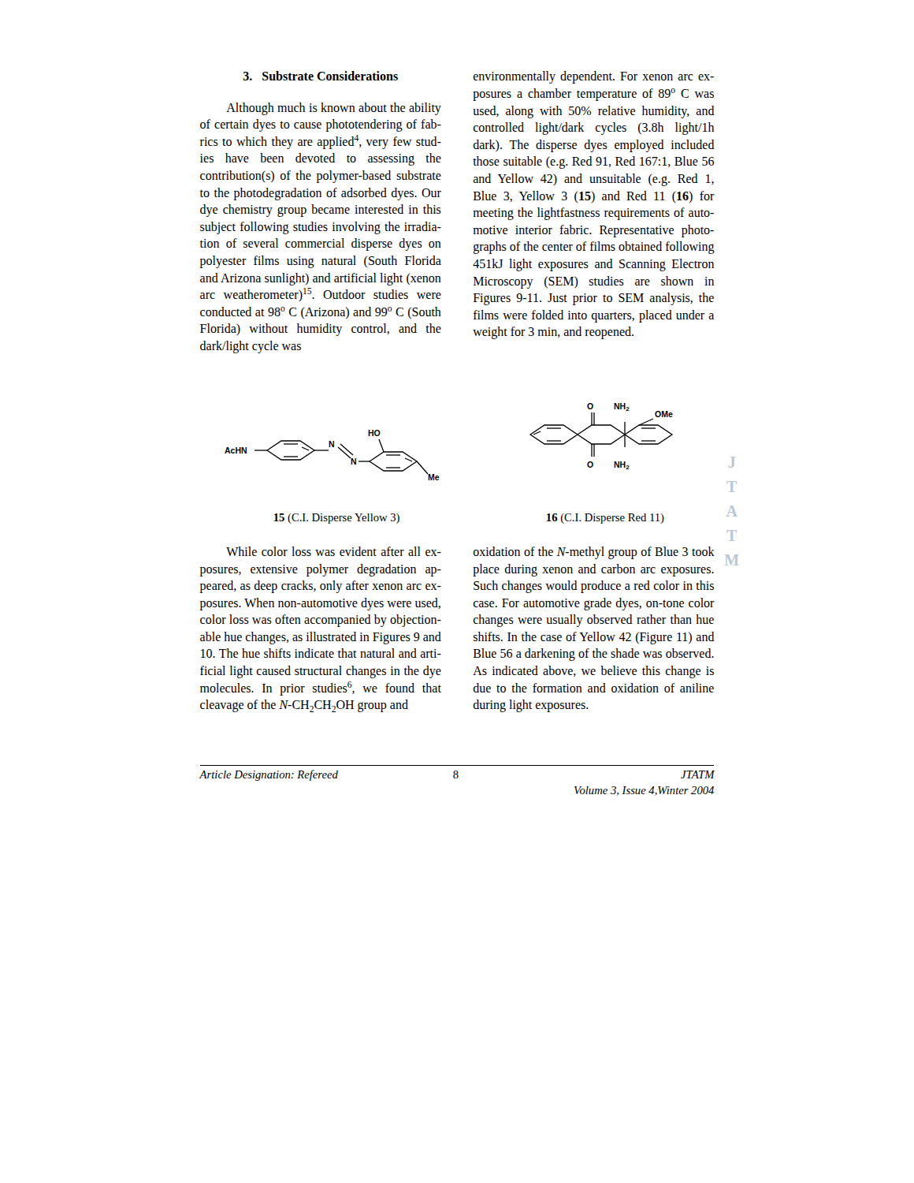J T A T M
3. Substrate Considerations
Although much is known about the ability of certain dyes to cause phototendering of fabrics to which they are applied4, very few studies have been devoted to assessing the contribution(s) of the polymer-based substrate to the photodegradation of adsorbed dyes. Our dye chemistry group became interested in this subject following studies involving the irradiation of several commercial disperse dyes on polyester films using natural (South Florida and Arizona sunlight) and artificial light (xenon arc weatherometer)15. Outdoor studies were conducted at 98o C (Arizona) and 99o C (South Florida) without humidity control, and the dark/light cycle was
environmentally dependent. For xenon arc exposures a chamber temperature of 89o C was used, along with 50% relative humidity, and controlled light/dark cycles (3.8h light/1h dark). The disperse dyes employed included those suitable (e.g. Red 91, Red 167:1, Blue 56 and Yellow 42) and unsuitable (e.g. Red 1, Blue 3, Yellow 3 (15) and Red 11 (16) for meeting the lightfastness requirements of automotive interior fabric. Representative photographs of the center of films obtained following 451kJ light exposures and Scanning Electron Microscopy (SEM) studies are shown in Figures 9-11. Just prior to SEM analysis, the films were folded into quarters, placed under a weight for 3 min, and reopened.
AcHN N N HO Me
15 (C.I. Disperse Yellow 3)
O O NH2 NH2 OMe
16 (C.I. Disperse Red 11)
While color loss was evident after all exposures, extensive polymer degradation appeared, as deep cracks, only after xenon arc exposures. When non-automotive dyes were used, color loss was often accompanied by objectionable hue changes, as illustrated in Figures 9 and 10. The hue shifts indicate that natural and artificial light caused structural changes in the dye molecules. In prior studies6, we found that cleavage of the N-CH2CH2OH group and
oxidation of the N-methyl group of Blue 3 took place during xenon and carbon arc exposures. Such changes would produce a red color in this case. For automotive grade dyes, on-tone color changes were usually observed rather than hue shifts. In the case of Yellow 42 (Figure 11) and Blue 56 a darkening of the shade was observed. As indicated above, we believe this change is due to the formation and oxidation of aniline during light exposures.
Article Designation: Refereed
8
JTATM Volume 3, Issue 4,Winter 2004